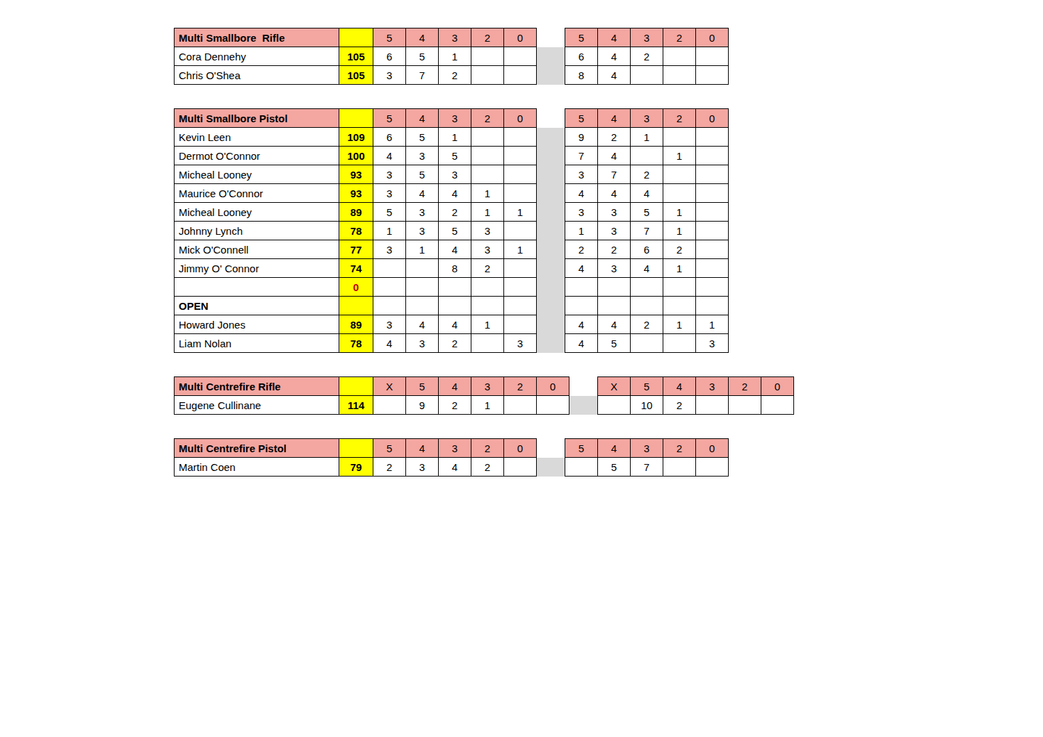| Multi Smallbore Rifle | | 5 | 4 | 3 | 2 | 0 | | 5 | 4 | 3 | 2 | 0 |
| Cora Dennehy | 105 | 6 | 5 | 1 | | | | 6 | 4 | 2 | | |
| Chris O'Shea | 105 | 3 | 7 | 2 | | | | 8 | 4 | | | |
| Multi Smallbore Pistol | | 5 | 4 | 3 | 2 | 0 | | 5 | 4 | 3 | 2 | 0 |
| Kevin Leen | 109 | 6 | 5 | 1 | | | | 9 | 2 | 1 | | |
| Dermot O'Connor | 100 | 4 | 3 | 5 | | | | 7 | 4 | | 1 | |
| Micheal Looney | 93 | 3 | 5 | 3 | | | | 3 | 7 | 2 | | |
| Maurice O'Connor | 93 | 3 | 4 | 4 | 1 | | | 4 | 4 | 4 | | |
| Micheal Looney | 89 | 5 | 3 | 2 | 1 | 1 | | 3 | 3 | 5 | 1 | |
| Johnny Lynch | 78 | 1 | 3 | 5 | 3 | | | 1 | 3 | 7 | 1 | |
| Mick O'Connell | 77 | 3 | 1 | 4 | 3 | 1 | | 2 | 2 | 6 | 2 | |
| Jimmy O' Connor | 74 | | | 8 | 2 | | | 4 | 3 | 4 | 1 | |
| | 0 | | | | | | | | | | | |
| OPEN | | | | | | | | | | | | |
| Howard Jones | 89 | 3 | 4 | 4 | 1 | | | 4 | 4 | 2 | 1 | 1 |
| Liam Nolan | 78 | 4 | 3 | 2 | | 3 | | 4 | 5 | | | 3 |
| Multi Centrefire Rifle | | X | 5 | 4 | 3 | 2 | 0 | | X | 5 | 4 | 3 | 2 | 0 |
| Eugene Cullinane | 114 | | 9 | 2 | 1 | | | | | 10 | 2 | | | |
| Multi Centrefire Pistol | | 5 | 4 | 3 | 2 | 0 | | 5 | 4 | 3 | 2 | 0 |
| Martin Coen | 79 | 2 | 3 | 4 | 2 | | | | 5 | 7 | | |